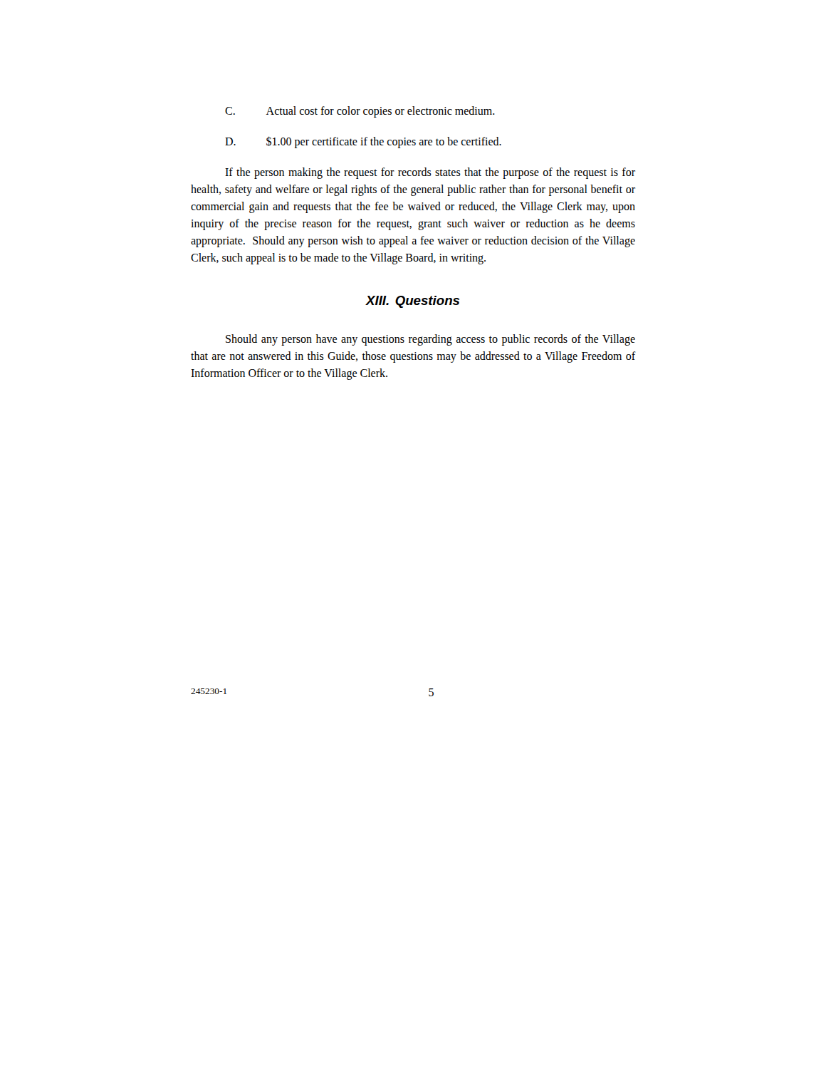C. Actual cost for color copies or electronic medium.
D. $1.00 per certificate if the copies are to be certified.
If the person making the request for records states that the purpose of the request is for health, safety and welfare or legal rights of the general public rather than for personal benefit or commercial gain and requests that the fee be waived or reduced, the Village Clerk may, upon inquiry of the precise reason for the request, grant such waiver or reduction as he deems appropriate. Should any person wish to appeal a fee waiver or reduction decision of the Village Clerk, such appeal is to be made to the Village Board, in writing.
XIII. Questions
Should any person have any questions regarding access to public records of the Village that are not answered in this Guide, those questions may be addressed to a Village Freedom of Information Officer or to the Village Clerk.
245230-1
5